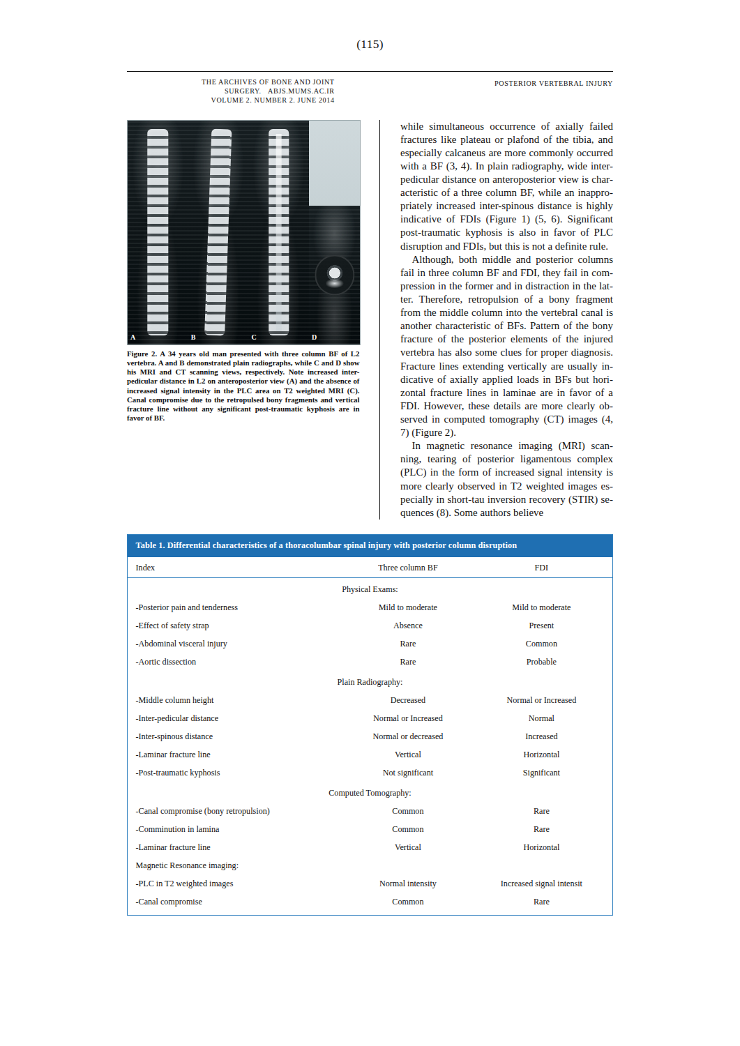(115)
The Archives of Bone and Joint Surgery. ABJS.MUMS.AC.IR
Volume 2. Number 2. June 2014
Posterior Vertebral Injury
A
B
C
D
Figure 2. A 34 years old man presented with three column BF of L2 vertebra. A and B demonstrated plain radiographs, while C and D show his MRI and CT scanning views, respectively. Note increased inter-pedicular distance in L2 on anteroposterior view (A) and the absence of increased signal intensity in the PLC area on T2 weighted MRI (C). Canal compromise due to the retropulsed bony fragments and vertical fracture line without any significant post-traumatic kyphosis are in favor of BF.
while simultaneous occurrence of axially failed fractures like plateau or plafond of the tibia, and especially calcaneus are more commonly occurred with a BF (3, 4). In plain radiography, wide inter-pedicular distance on anteroposterior view is characteristic of a three column BF, while an inappropriately increased inter-spinous distance is highly indicative of FDIs (Figure 1) (5, 6). Significant post-traumatic kyphosis is also in favor of PLC disruption and FDIs, but this is not a definite rule.
Although, both middle and posterior columns fail in three column BF and FDI, they fail in compression in the former and in distraction in the latter. Therefore, retropulsion of a bony fragment from the middle column into the vertebral canal is another characteristic of BFs. Pattern of the bony fracture of the posterior elements of the injured vertebra has also some clues for proper diagnosis. Fracture lines extending vertically are usually indicative of axially applied loads in BFs but horizontal fracture lines in laminae are in favor of a FDI. However, these details are more clearly observed in computed tomography (CT) images (4, 7) (Figure 2).
In magnetic resonance imaging (MRI) scanning, tearing of posterior ligamentous complex (PLC) in the form of increased signal intensity is more clearly observed in T2 weighted images especially in short-tau inversion recovery (STIR) sequences (8). Some authors believe
Table 1. Differential characteristics of a thoracolumbar spinal injury with posterior column disruption
| Index | Three column BF | FDI |
| --- | --- | --- |
| Physical Exams: |
| -Posterior pain and tenderness | Mild to moderate | Mild to moderate |
| -Effect of safety strap | Absence | Present |
| -Abdominal visceral injury | Rare | Common |
| -Aortic dissection | Rare | Probable |
| Plain Radiography: |
| -Middle column height | Decreased | Normal or Increased |
| -Inter-pedicular distance | Normal or Increased | Normal |
| -Inter-spinous distance | Normal or decreased | Increased |
| -Laminar fracture line | Vertical | Horizontal |
| -Post-traumatic kyphosis | Not significant | Significant |
| Computed Tomography: |
| -Canal compromise (bony retropulsion) | Common | Rare |
| -Comminution in lamina | Common | Rare |
| -Laminar fracture line | Vertical | Horizontal |
| Magnetic Resonance imaging: |
| -PLC in T2 weighted images | Normal intensity | Increased signal intensit |
| -Canal compromise | Common | Rare |